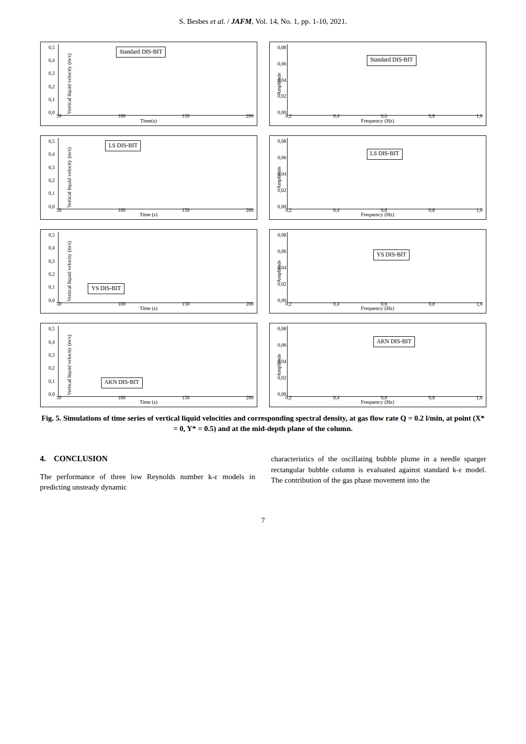S. Besbes et al. / JAFM, Vol. 14, No. 1, pp. 1-10, 2021.
Vertical liquid velocity (m/s)
0,5 0,4 0,3 0,2 0,1 0,0
50 100 150 200
Time(s) Standard DIS-BIT
Amplitude
0,08 0,06 0,04 0,02 0,00
0,2 0,4 0,6 0,8 1,0
Frequency (Hz) Standard DIS-BIT
Vertical liquid velocity (m/s)
0,5 0,4 0,3 0,2 0,1 0,0
50 100 150 200
Time (s) LS DIS-BIT
Amplitude
0,08 0,06 0,04 0,02 0,00
0,2 0,4 0,6 0,8 1,0
Frequency (Hz) LS DIS-BIT
Vertical liquid velocity (m/s)
0,5 0,4 0,3 0,2 0,1 0,0
50 100 150 200
Time (s) YS DIS-BIT
Amplitude
0,08 0,06 0,04 0,02 0,00
0,2 0,4 0,6 0,8 1,0
Frequency (Hz) YS DIS-BIT
Vertical liquid velocity (m/s)
0,5 0,4 0,3 0,2 0,1 0,0
50 100 150 200
Time (s) AKN DIS-BIT
Amplitude
0,08 0,06 0,04 0,02 0,00
0,2 0,4 0,6 0,8 1,0
Frequency (Hz) AKN DIS-BIT
Fig. 5. Simulations of time series of vertical liquid velocities and corresponding spectral density, at gas flow rate Q = 0.2 l/min, at point (X* = 0, Y* = 0.5) and at the mid-depth plane of the column.
4. CONCLUSION
The performance of three low Reynolds number k-ε models in predicting unsteady dynamic
characteristics of the oscillating bubble plume in a needle sparger rectangular bubble column is evaluated against standard k-ε model. The contribution of the gas phase movement into the
7